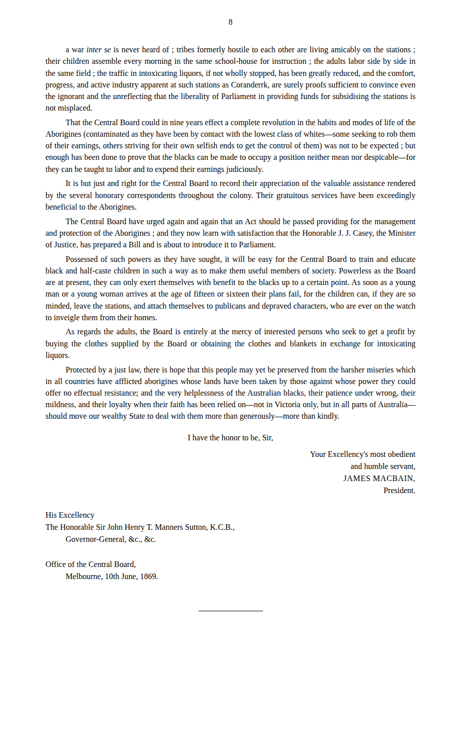8
a war inter se is never heard of ; tribes formerly hostile to each other are living amicably on the stations ; their children assemble every morning in the same school-house for instruction ; the adults labor side by side in the same field ; the traffic in intoxicating liquors, if not wholly stopped, has been greatly reduced, and the comfort, progress, and active industry apparent at such stations as Coranderrk, are surely proofs sufficient to convince even the ignorant and the unreflecting that the liberality of Parliament in providing funds for subsidising the stations is not misplaced.
That the Central Board could in nine years effect a complete revolution in the habits and modes of life of the Aborigines (contaminated as they have been by contact with the lowest class of whites—some seeking to rob them of their earnings, others striving for their own selfish ends to get the control of them) was not to be expected ; but enough has been done to prove that the blacks can be made to occupy a position neither mean nor despicable—for they can be taught to labor and to expend their earnings judiciously.
It is but just and right for the Central Board to record their appreciation of the valuable assistance rendered by the several honorary correspondents throughout the colony. Their gratuitous services have been exceedingly beneficial to the Aborigines.
The Central Board have urged again and again that an Act should be passed providing for the management and protection of the Aborigines ; and they now learn with satisfaction that the Honorable J. J. Casey, the Minister of Justice, has prepared a Bill and is about to introduce it to Parliament.
Possessed of such powers as they have sought, it will be easy for the Central Board to train and educate black and half-caste children in such a way as to make them useful members of society. Powerless as the Board are at present, they can only exert themselves with benefit to the blacks up to a certain point. As soon as a young man or a young woman arrives at the age of fifteen or sixteen their plans fail, for the children can, if they are so minded, leave the stations, and attach themselves to publicans and depraved characters, who are ever on the watch to inveigle them from their homes.
As regards the adults, the Board is entirely at the mercy of interested persons who seek to get a profit by buying the clothes supplied by the Board or obtaining the clothes and blankets in exchange for intoxicating liquors.
Protected by a just law, there is hope that this people may yet be preserved from the harsher miseries which in all countries have afflicted aborigines whose lands have been taken by those against whose power they could offer no effectual resistance; and the very helplessness of the Australian blacks, their patience under wrong, their mildness, and their loyalty when their faith has been relied on—not in Victoria only, but in all parts of Australia—should move our wealthy State to deal with them more than generously—more than kindly.
I have the honor to be, Sir,
Your Excellency's most obedient
and humble servant,
JAMES MACBAIN,
President.
His Excellency
The Honorable Sir John Henry T. Manners Sutton, K.C.B.,
Governor-General, &c., &c.
Office of the Central Board,
Melbourne, 10th June, 1869.